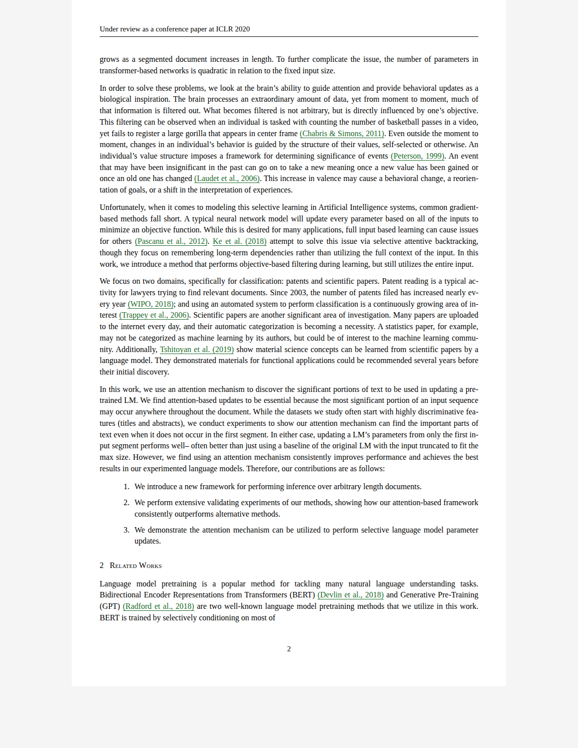Under review as a conference paper at ICLR 2020
grows as a segmented document increases in length. To further complicate the issue, the number of parameters in transformer-based networks is quadratic in relation to the fixed input size.
In order to solve these problems, we look at the brain’s ability to guide attention and provide behavioral updates as a biological inspiration. The brain processes an extraordinary amount of data, yet from moment to moment, much of that information is filtered out. What becomes filtered is not arbitrary, but is directly influenced by one’s objective. This filtering can be observed when an individual is tasked with counting the number of basketball passes in a video, yet fails to register a large gorilla that appears in center frame (Chabris & Simons, 2011). Even outside the moment to moment, changes in an individual’s behavior is guided by the structure of their values, self-selected or otherwise. An individual’s value structure imposes a framework for determining significance of events (Peterson, 1999). An event that may have been insignificant in the past can go on to take a new meaning once a new value has been gained or once an old one has changed (Laudet et al., 2006). This increase in valence may cause a behavioral change, a reorientation of goals, or a shift in the interpretation of experiences.
Unfortunately, when it comes to modeling this selective learning in Artificial Intelligence systems, common gradient-based methods fall short. A typical neural network model will update every parameter based on all of the inputs to minimize an objective function. While this is desired for many applications, full input based learning can cause issues for others (Pascanu et al., 2012). Ke et al. (2018) attempt to solve this issue via selective attentive backtracking, though they focus on remembering long-term dependencies rather than utilizing the full context of the input. In this work, we introduce a method that performs objective-based filtering during learning, but still utilizes the entire input.
We focus on two domains, specifically for classification: patents and scientific papers. Patent reading is a typical activity for lawyers trying to find relevant documents. Since 2003, the number of patents filed has increased nearly every year (WIPO, 2018); and using an automated system to perform classification is a continuously growing area of interest (Trappey et al., 2006). Scientific papers are another significant area of investigation. Many papers are uploaded to the internet every day, and their automatic categorization is becoming a necessity. A statistics paper, for example, may not be categorized as machine learning by its authors, but could be of interest to the machine learning community. Additionally, Tshitoyan et al. (2019) show material science concepts can be learned from scientific papers by a language model. They demonstrated materials for functional applications could be recommended several years before their initial discovery.
In this work, we use an attention mechanism to discover the significant portions of text to be used in updating a pretrained LM. We find attention-based updates to be essential because the most significant portion of an input sequence may occur anywhere throughout the document. While the datasets we study often start with highly discriminative features (titles and abstracts), we conduct experiments to show our attention mechanism can find the important parts of text even when it does not occur in the first segment. In either case, updating a LM’s parameters from only the first input segment performs well– often better than just using a baseline of the original LM with the input truncated to fit the max size. However, we find using an attention mechanism consistently improves performance and achieves the best results in our experimented language models. Therefore, our contributions are as follows:
We introduce a new framework for performing inference over arbitrary length documents.
We perform extensive validating experiments of our methods, showing how our attention-based framework consistently outperforms alternative methods.
We demonstrate the attention mechanism can be utilized to perform selective language model parameter updates.
2 Related Works
Language model pretraining is a popular method for tackling many natural language understanding tasks. Bidirectional Encoder Representations from Transformers (BERT) (Devlin et al., 2018) and Generative Pre-Training (GPT) (Radford et al., 2018) are two well-known language model pretraining methods that we utilize in this work. BERT is trained by selectively conditioning on most of
2